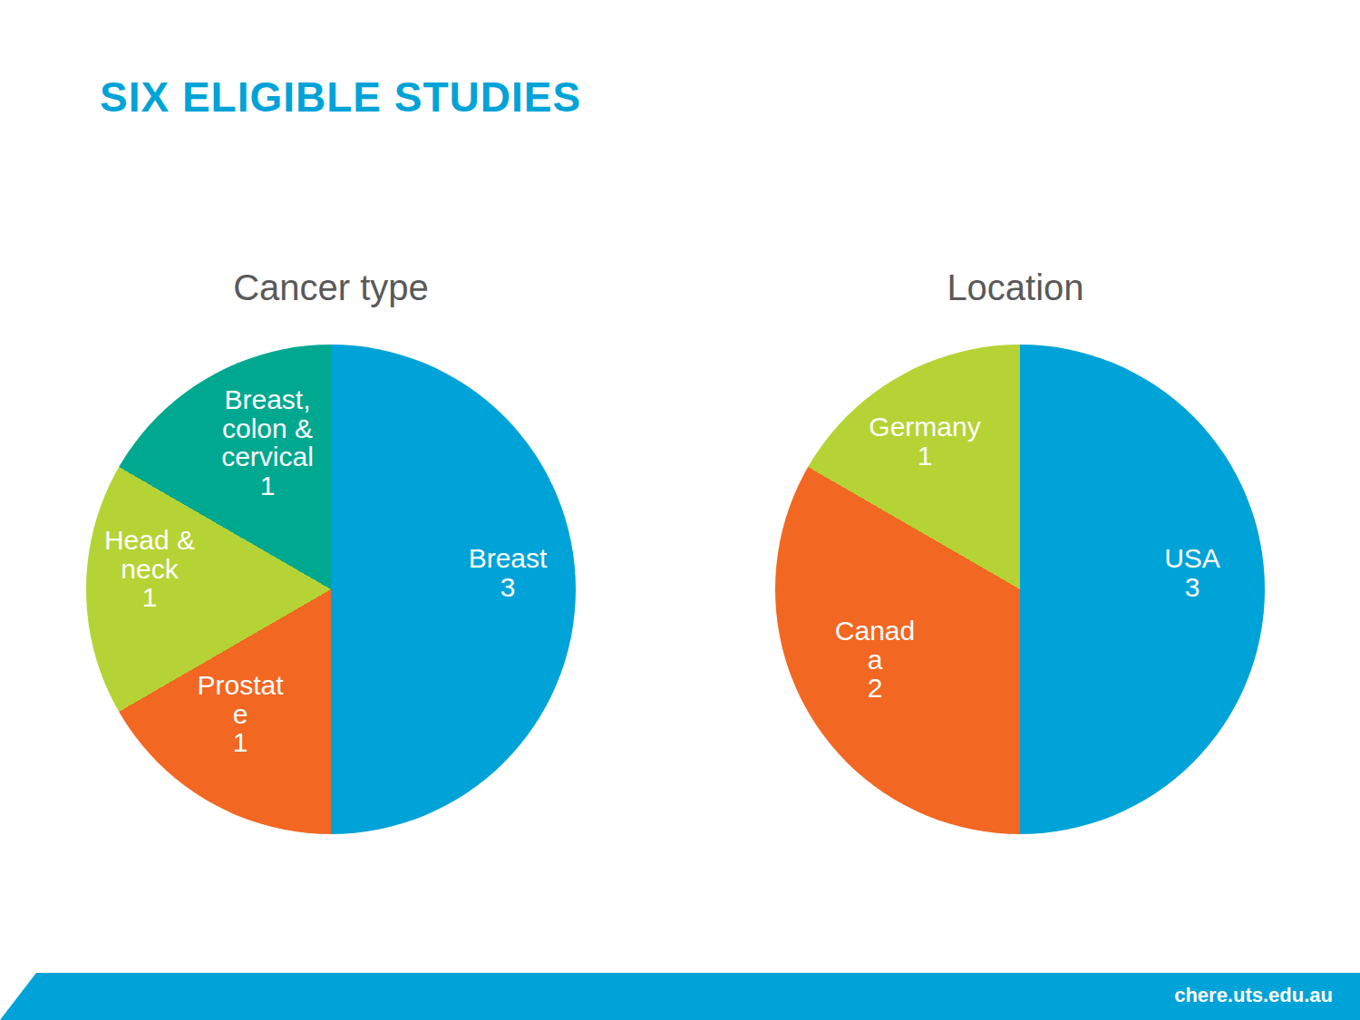SIX ELIGIBLE STUDIES
Cancer type
Location
Breast
3
Prostat
e
1
Head &
neck
1
Breast,
colon &
cervical
1
USA
3
Canad
a
2
Germany
1
chere.uts.edu.au